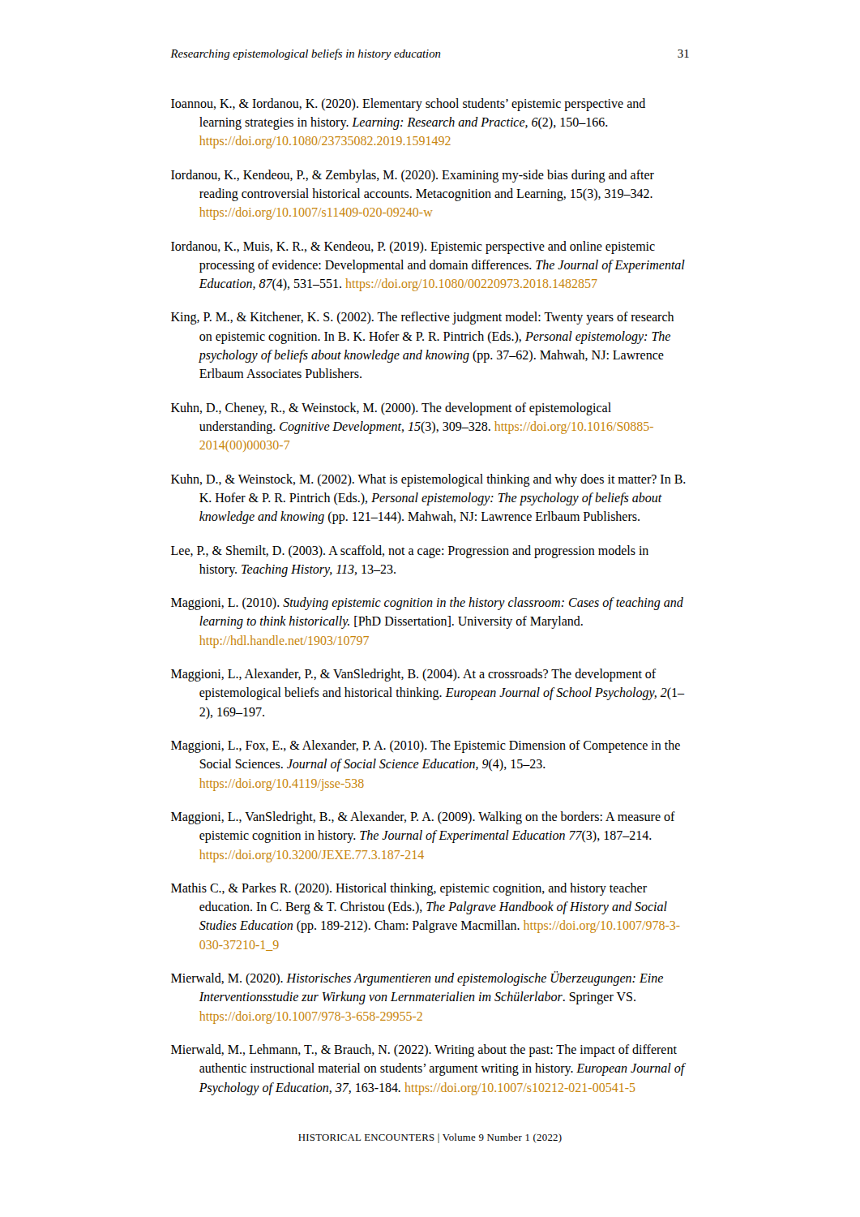Researching epistemological beliefs in history education 31
Ioannou, K., & Iordanou, K. (2020). Elementary school students’ epistemic perspective and learning strategies in history. Learning: Research and Practice, 6(2), 150–166. https://doi.org/10.1080/23735082.2019.1591492
Iordanou, K., Kendeou, P., & Zembylas, M. (2020). Examining my-side bias during and after reading controversial historical accounts. Metacognition and Learning, 15(3), 319–342. https://doi.org/10.1007/s11409-020-09240-w
Iordanou, K., Muis, K. R., & Kendeou, P. (2019). Epistemic perspective and online epistemic processing of evidence: Developmental and domain differences. The Journal of Experimental Education, 87(4), 531–551. https://doi.org/10.1080/00220973.2018.1482857
King, P. M., & Kitchener, K. S. (2002). The reflective judgment model: Twenty years of research on epistemic cognition. In B. K. Hofer & P. R. Pintrich (Eds.), Personal epistemology: The psychology of beliefs about knowledge and knowing (pp. 37–62). Mahwah, NJ: Lawrence Erlbaum Associates Publishers.
Kuhn, D., Cheney, R., & Weinstock, M. (2000). The development of epistemological understanding. Cognitive Development, 15(3), 309–328. https://doi.org/10.1016/S0885-2014(00)00030-7
Kuhn, D., & Weinstock, M. (2002). What is epistemological thinking and why does it matter? In B. K. Hofer & P. R. Pintrich (Eds.), Personal epistemology: The psychology of beliefs about knowledge and knowing (pp. 121–144). Mahwah, NJ: Lawrence Erlbaum Publishers.
Lee, P., & Shemilt, D. (2003). A scaffold, not a cage: Progression and progression models in history. Teaching History, 113, 13–23.
Maggioni, L. (2010). Studying epistemic cognition in the history classroom: Cases of teaching and learning to think historically. [PhD Dissertation]. University of Maryland. http://hdl.handle.net/1903/10797
Maggioni, L., Alexander, P., & VanSledright, B. (2004). At a crossroads? The development of epistemological beliefs and historical thinking. European Journal of School Psychology, 2(1–2), 169–197.
Maggioni, L., Fox, E., & Alexander, P. A. (2010). The Epistemic Dimension of Competence in the Social Sciences. Journal of Social Science Education, 9(4), 15–23. https://doi.org/10.4119/jsse-538
Maggioni, L., VanSledright, B., & Alexander, P. A. (2009). Walking on the borders: A measure of epistemic cognition in history. The Journal of Experimental Education 77(3), 187–214. https://doi.org/10.3200/JEXE.77.3.187-214
Mathis C., & Parkes R. (2020). Historical thinking, epistemic cognition, and history teacher education. In C. Berg & T. Christou (Eds.), The Palgrave Handbook of History and Social Studies Education (pp. 189-212). Cham: Palgrave Macmillan. https://doi.org/10.1007/978-3-030-37210-1_9
Mierwald, M. (2020). Historisches Argumentieren und epistemologische Überzeugungen: Eine Interventionsstudie zur Wirkung von Lernmaterialien im Schülerlabor. Springer VS. https://doi.org/10.1007/978-3-658-29955-2
Mierwald, M., Lehmann, T., & Brauch, N. (2022). Writing about the past: The impact of different authentic instructional material on students’ argument writing in history. European Journal of Psychology of Education, 37, 163-184. https://doi.org/10.1007/s10212-021-00541-5
HISTORICAL ENCOUNTERS | Volume 9 Number 1 (2022)